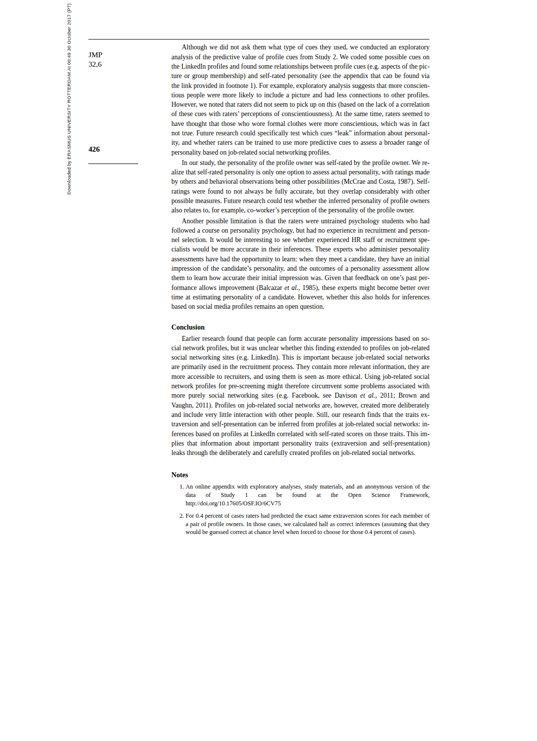JMP
32,6
426
Downloaded by ERASMUS UNIVERSITY ROTTERDAM At 00:49 30 October 2017 (PT)
Although we did not ask them what type of cues they used, we conducted an exploratory analysis of the predictive value of profile cues from Study 2. We coded some possible cues on the LinkedIn profiles and found some relationships between profile cues (e.g. aspects of the picture or group membership) and self-rated personality (see the appendix that can be found via the link provided in footnote 1). For example, exploratory analysis suggests that more conscientious people were more likely to include a picture and had less connections to other profiles. However, we noted that raters did not seem to pick up on this (based on the lack of a correlation of these cues with raters’ perceptions of conscientiousness). At the same time, raters seemed to have thought that those who wore formal clothes were more conscientious, which was in fact not true. Future research could specifically test which cues “leak” information about personality, and whether raters can be trained to use more predictive cues to assess a broader range of personality based on job-related social networking profiles.
In our study, the personality of the profile owner was self-rated by the profile owner. We realize that self-rated personality is only one option to assess actual personality, with ratings made by others and behavioral observations being other possibilities (McCrae and Costa, 1987). Self-ratings were found to not always be fully accurate, but they overlap considerably with other possible measures. Future research could test whether the inferred personality of profile owners also relates to, for example, co-worker’s perception of the personality of the profile owner.
Another possible limitation is that the raters were untrained psychology students who had followed a course on personality psychology, but had no experience in recruitment and personnel selection. It would be interesting to see whether experienced HR staff or recruitment specialists would be more accurate in their inferences. These experts who administer personality assessments have had the opportunity to learn: when they meet a candidate, they have an initial impression of the candidate’s personality, and the outcomes of a personality assessment allow them to learn how accurate their initial impression was. Given that feedback on one’s past performance allows improvement (Balcazar et al., 1985), these experts might become better over time at estimating personality of a candidate. However, whether this also holds for inferences based on social media profiles remains an open question.
Conclusion
Earlier research found that people can form accurate personality impressions based on social network profiles, but it was unclear whether this finding extended to profiles on job-related social networking sites (e.g. LinkedIn). This is important because job-related social networks are primarily used in the recruitment process. They contain more relevant information, they are more accessible to recruiters, and using them is seen as more ethical. Using job-related social network profiles for pre-screening might therefore circumvent some problems associated with more purely social networking sites (e.g. Facebook, see Davison et al., 2011; Brown and Vaughn, 2011). Profiles on job-related social networks are, however, created more deliberately and include very little interaction with other people. Still, our research finds that the traits extraversion and self-presentation can be inferred from profiles at job-related social networks: inferences based on profiles at LinkedIn correlated with self-rated scores on those traits. This implies that information about important personality traits (extraversion and self-presentation) leaks through the deliberately and carefully created profiles on job-related social networks.
Notes
An online appendix with exploratory analyses, study materials, and an anonymous version of the data of Study 1 can be found at the Open Science Framework, http://doi.org/10.17605/OSF.IO/6CV75
For 0.4 percent of cases raters had predicted the exact same extraversion scores for each member of a pair of profile owners. In those cases, we calculated half as correct inferences (assuming that they would be guessed correct at chance level when forced to choose for those 0.4 percent of cases).